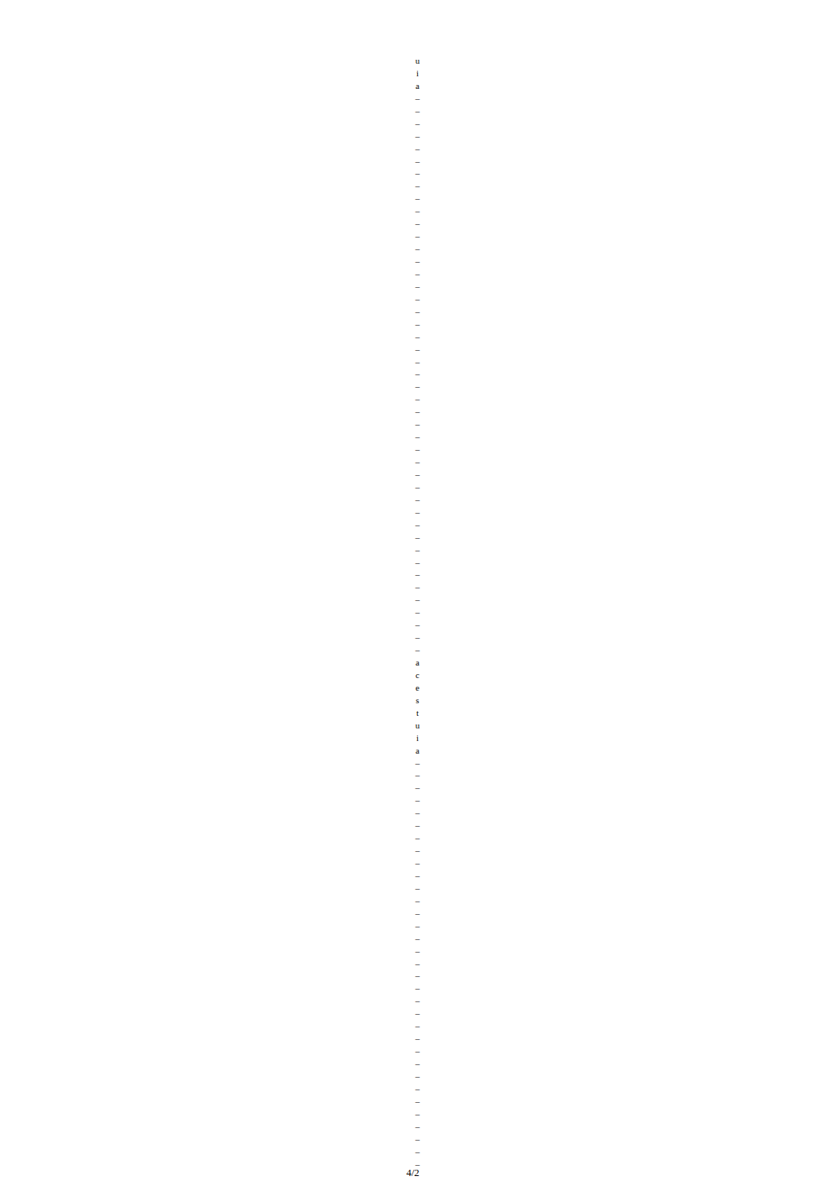u i a – – – – – – – – – – – – – – – – – – – – – – – – – – – – – – – – – – – – – – – – – – – – – a c e s t u i a – – – – – – – – – – – – – – – – – – – – – – – – – – – – – – – – –
4/2